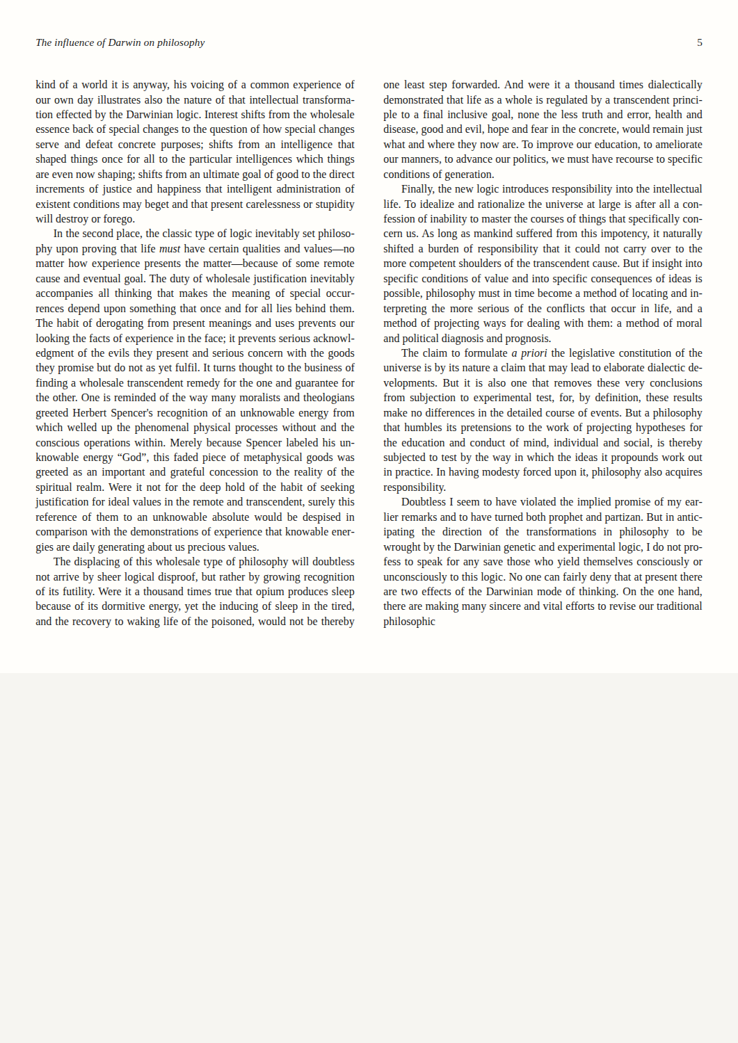The influence of Darwin on philosophy 5
kind of a world it is anyway, his voicing of a common experience of our own day illustrates also the nature of that intellectual transformation effected by the Darwinian logic. Interest shifts from the wholesale essence back of special changes to the question of how special changes serve and defeat concrete purposes; shifts from an intelligence that shaped things once for all to the particular intelligences which things are even now shaping; shifts from an ultimate goal of good to the direct increments of justice and happiness that intelligent administration of existent conditions may beget and that present carelessness or stupidity will destroy or forego.
In the second place, the classic type of logic inevitably set philosophy upon proving that life must have certain qualities and values—no matter how experience presents the matter—because of some remote cause and eventual goal. The duty of wholesale justification inevitably accompanies all thinking that makes the meaning of special occurrences depend upon something that once and for all lies behind them. The habit of derogating from present meanings and uses prevents our looking the facts of experience in the face; it prevents serious acknowledgment of the evils they present and serious concern with the goods they promise but do not as yet fulfil. It turns thought to the business of finding a wholesale transcendent remedy for the one and guarantee for the other. One is reminded of the way many moralists and theologians greeted Herbert Spencer's recognition of an unknowable energy from which welled up the phenomenal physical processes without and the conscious operations within. Merely because Spencer labeled his unknowable energy “God”, this faded piece of metaphysical goods was greeted as an important and grateful concession to the reality of the spiritual realm. Were it not for the deep hold of the habit of seeking justification for ideal values in the remote and transcendent, surely this reference of them to an unknowable absolute would be despised in comparison with the demonstrations of experience that knowable energies are daily generating about us precious values.
The displacing of this wholesale type of philosophy will doubtless not arrive by sheer logical disproof, but rather by growing recognition of its futility. Were it a thousand times true that opium produces sleep because of its dormitive energy, yet the inducing of sleep in the tired, and the recovery to waking life of the poisoned, would not be thereby one least step forwarded. And were it a thousand times dialectically demonstrated that life as a whole is regulated by a transcendent principle to a final inclusive goal, none the less truth and error, health and disease, good and evil, hope and fear in the concrete, would remain just what and where they now are. To improve our education, to ameliorate our manners, to advance our politics, we must have recourse to specific conditions of generation.
Finally, the new logic introduces responsibility into the intellectual life. To idealize and rationalize the universe at large is after all a confession of inability to master the courses of things that specifically concern us. As long as mankind suffered from this impotency, it naturally shifted a burden of responsibility that it could not carry over to the more competent shoulders of the transcendent cause. But if insight into specific conditions of value and into specific consequences of ideas is possible, philosophy must in time become a method of locating and interpreting the more serious of the conflicts that occur in life, and a method of projecting ways for dealing with them: a method of moral and political diagnosis and prognosis.
The claim to formulate a priori the legislative constitution of the universe is by its nature a claim that may lead to elaborate dialectic developments. But it is also one that removes these very conclusions from subjection to experimental test, for, by definition, these results make no differences in the detailed course of events. But a philosophy that humbles its pretensions to the work of projecting hypotheses for the education and conduct of mind, individual and social, is thereby subjected to test by the way in which the ideas it propounds work out in practice. In having modesty forced upon it, philosophy also acquires responsibility.
Doubtless I seem to have violated the implied promise of my earlier remarks and to have turned both prophet and partizan. But in anticipating the direction of the transformations in philosophy to be wrought by the Darwinian genetic and experimental logic, I do not profess to speak for any save those who yield themselves consciously or unconsciously to this logic. No one can fairly deny that at present there are two effects of the Darwinian mode of thinking. On the one hand, there are making many sincere and vital efforts to revise our traditional philosophic